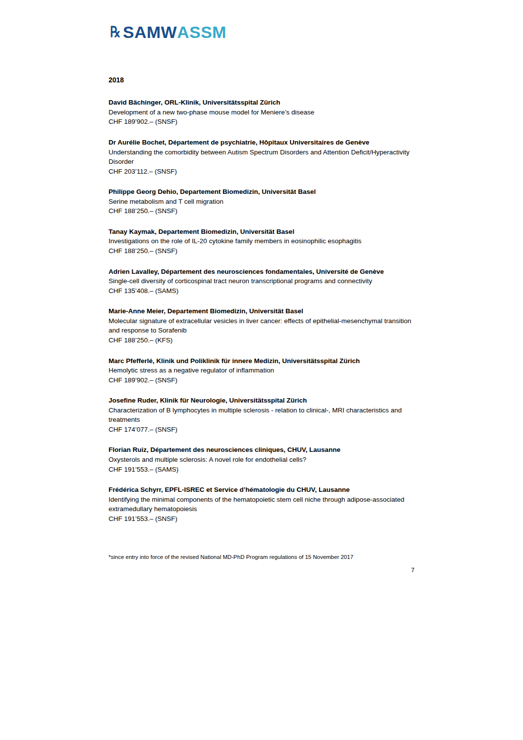℞SAMW ASSM
2018
David Bächinger, ORL-Klinik, Universitätsspital Zürich
Development of a new two-phase mouse model for Meniere’s disease
CHF 189’902.– (SNSF)
Dr Aurélie Bochet, Département de psychiatrie, Hôpitaux Universitaires de Genève
Understanding the comorbidity between Autism Spectrum Disorders and Attention Deficit/Hyperactivity Disorder
CHF 203’112.– (SNSF)
Philippe Georg Dehio, Departement Biomedizin, Universität Basel
Serine metabolism and T cell migration
CHF 188’250.– (SNSF)
Tanay Kaymak, Departement Biomedizin, Universität Basel
Investigations on the role of IL-20 cytokine family members in eosinophilic esophagitis
CHF 188’250.– (SNSF)
Adrien Lavalley, Département des neurosciences fondamentales, Université de Genève
Single-cell diversity of corticospinal tract neuron transcriptional programs and connectivity
CHF 135’408.– (SAMS)
Marie-Anne Meier, Departement Biomedizin, Universität Basel
Molecular signature of extracellular vesicles in liver cancer: effects of epithelial-mesenchymal transition and response to Sorafenib
CHF 188’250.– (KFS)
Marc Pfefferlé, Klinik und Poliklinik für innere Medizin, Universitätsspital Zürich
Hemolytic stress as a negative regulator of inflammation
CHF 189’902.– (SNSF)
Josefine Ruder, Klinik für Neurologie, Universitätsspital Zürich
Characterization of B lymphocytes in multiple sclerosis - relation to clinical-, MRI characteristics and treatments
CHF 174’077.– (SNSF)
Florian Ruiz, Département des neurosciences cliniques, CHUV, Lausanne
Oxysterols and multiple sclerosis: A novel role for endothelial cells?
CHF 191’553.– (SAMS)
Frédérica Schyrr, EPFL-ISREC et Service d’hématologie du CHUV, Lausanne
Identifying the minimal components of the hematopoietic stem cell niche through adipose-associated extramedullary hematopoiesis
CHF 191’553.– (SNSF)
*since entry into force of the revised National MD-PhD Program regulations of 15 November 2017
7